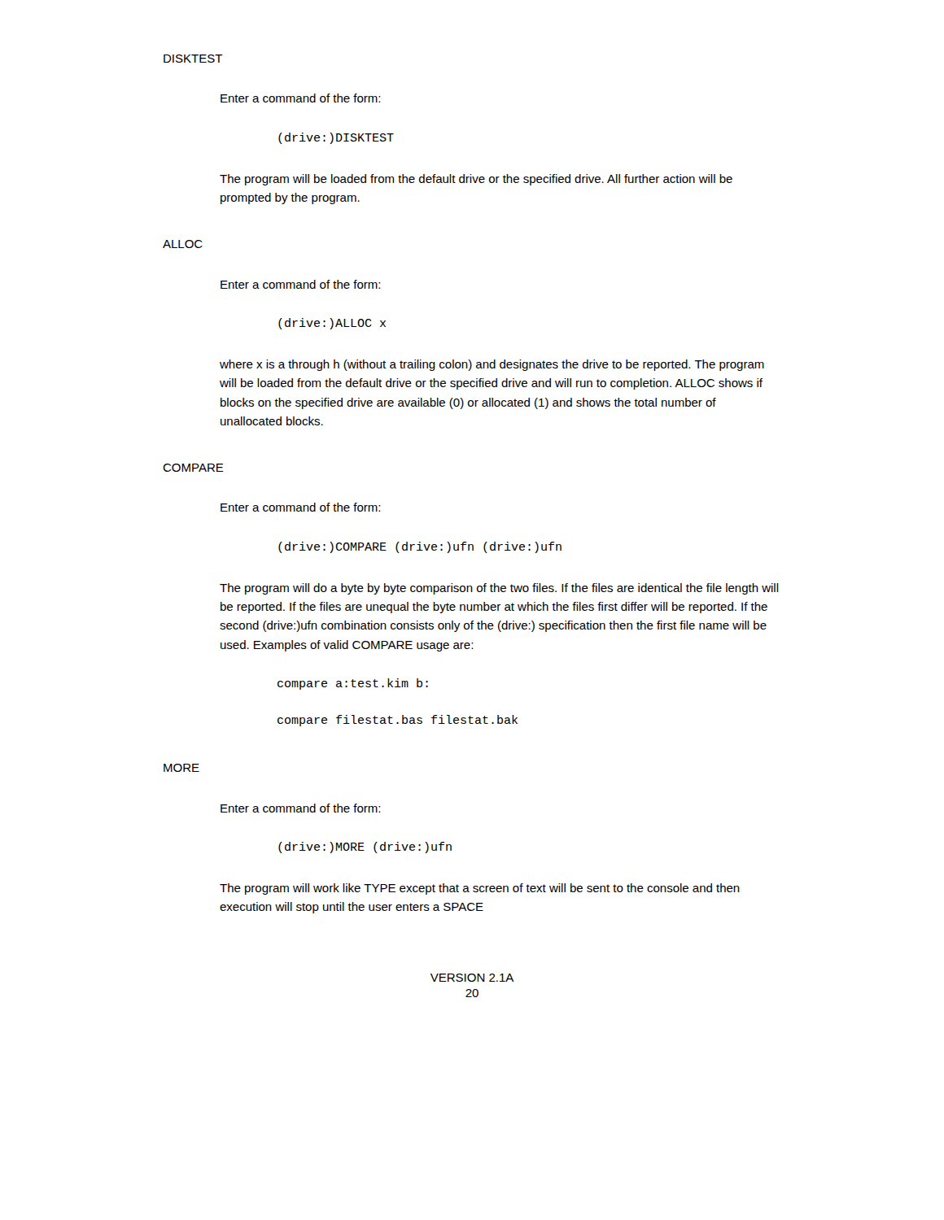DISKTEST
Enter a command of the form:
(drive:)DISKTEST
The program will be loaded from the default drive or the specified drive. All further action will be prompted by the program.
ALLOC
Enter a command of the form:
(drive:)ALLOC x
where x is a through h (without a trailing colon) and designates the drive to be reported. The program will be loaded from the default drive or the specified drive and will run to completion. ALLOC shows if blocks on the specified drive are available (0) or allocated (1) and shows the total number of unallocated blocks.
COMPARE
Enter a command of the form:
(drive:)COMPARE (drive:)ufn (drive:)ufn
The program will do a byte by byte comparison of the two files. If the files are identical the file length will be reported. If the files are unequal the byte number at which the files first differ will be reported. If the second (drive:)ufn combination consists only of the (drive:) specification then the first file name will be used. Examples of valid COMPARE usage are:
compare a:test.kim b:
compare filestat.bas filestat.bak
MORE
Enter a command of the form:
(drive:)MORE (drive:)ufn
The program will work like TYPE except that a screen of text will be sent to the console and then execution will stop until the user enters a SPACE
VERSION 2.1A
20